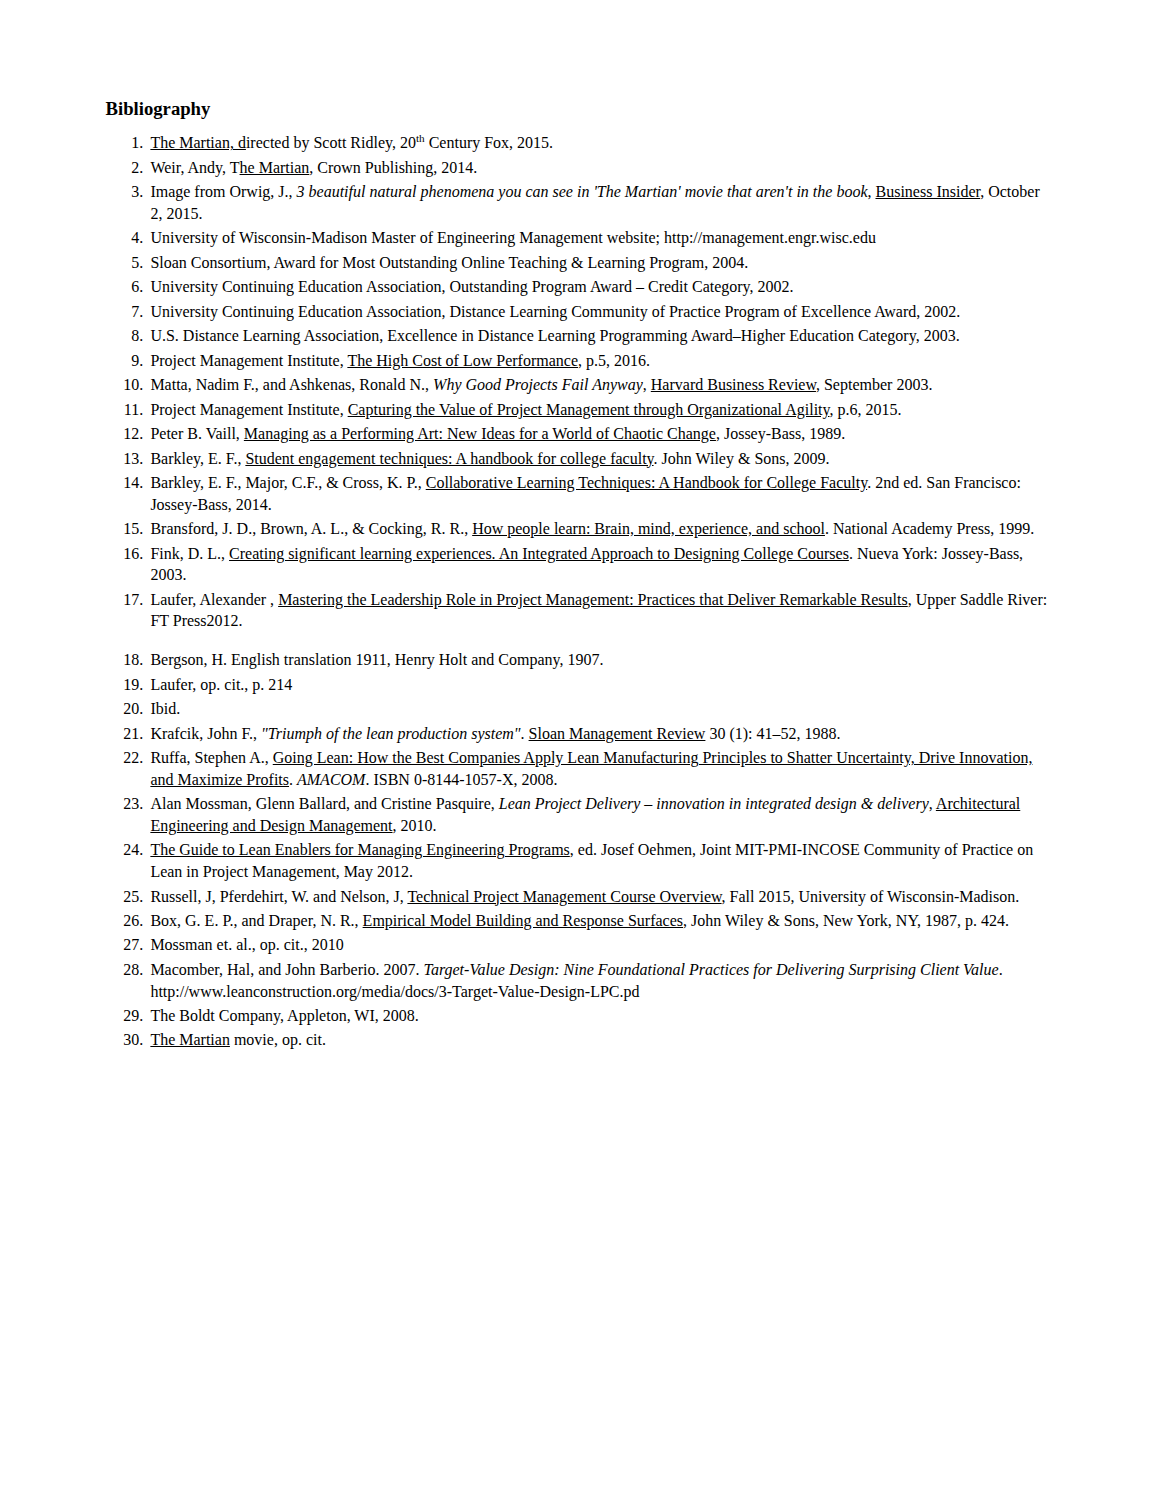Bibliography
The Martian, directed by Scott Ridley, 20th Century Fox, 2015.
Weir, Andy, The Martian, Crown Publishing, 2014.
Image from Orwig, J., 3 beautiful natural phenomena you can see in 'The Martian' movie that aren't in the book, Business Insider, October 2, 2015.
University of Wisconsin-Madison Master of Engineering Management website; http://management.engr.wisc.edu
Sloan Consortium, Award for Most Outstanding Online Teaching & Learning Program, 2004.
University Continuing Education Association, Outstanding Program Award – Credit Category, 2002.
University Continuing Education Association, Distance Learning Community of Practice Program of Excellence Award, 2002.
U.S. Distance Learning Association, Excellence in Distance Learning Programming Award–Higher Education Category, 2003.
Project Management Institute, The High Cost of Low Performance, p.5, 2016.
Matta, Nadim F., and Ashkenas, Ronald N., Why Good Projects Fail Anyway, Harvard Business Review, September 2003.
Project Management Institute, Capturing the Value of Project Management through Organizational Agility, p.6, 2015.
Peter B. Vaill, Managing as a Performing Art: New Ideas for a World of Chaotic Change, Jossey-Bass, 1989.
Barkley, E. F., Student engagement techniques: A handbook for college faculty. John Wiley & Sons, 2009.
Barkley, E. F., Major, C.F., & Cross, K. P., Collaborative Learning Techniques: A Handbook for College Faculty. 2nd ed. San Francisco: Jossey-Bass, 2014.
Bransford, J. D., Brown, A. L., & Cocking, R. R., How people learn: Brain, mind, experience, and school. National Academy Press, 1999.
Fink, D. L., Creating significant learning experiences. An Integrated Approach to Designing College Courses. Nueva York: Jossey-Bass, 2003.
Laufer, Alexander , Mastering the Leadership Role in Project Management: Practices that Deliver Remarkable Results, Upper Saddle River: FT Press2012.
Bergson, H. English translation 1911, Henry Holt and Company, 1907.
Laufer, op. cit., p. 214
Ibid.
Krafcik, John F., "Triumph of the lean production system". Sloan Management Review 30 (1): 41–52, 1988.
Ruffa, Stephen A., Going Lean: How the Best Companies Apply Lean Manufacturing Principles to Shatter Uncertainty, Drive Innovation, and Maximize Profits. AMACOM. ISBN 0-8144-1057-X, 2008.
Alan Mossman, Glenn Ballard, and Cristine Pasquire, Lean Project Delivery – innovation in integrated design & delivery, Architectural Engineering and Design Management, 2010.
The Guide to Lean Enablers for Managing Engineering Programs, ed. Josef Oehmen, Joint MIT-PMI-INCOSE Community of Practice on Lean in Project Management, May 2012.
Russell, J, Pferdehirt, W. and Nelson, J, Technical Project Management Course Overview, Fall 2015, University of Wisconsin-Madison.
Box, G. E. P., and Draper, N. R., Empirical Model Building and Response Surfaces, John Wiley & Sons, New York, NY, 1987, p. 424.
Mossman et. al., op. cit., 2010
Macomber, Hal, and John Barberio. 2007. Target-Value Design: Nine Foundational Practices for Delivering Surprising Client Value. http://www.leanconstruction.org/media/docs/3-Target-Value-Design-LPC.pd
The Boldt Company, Appleton, WI, 2008.
The Martian movie, op. cit.